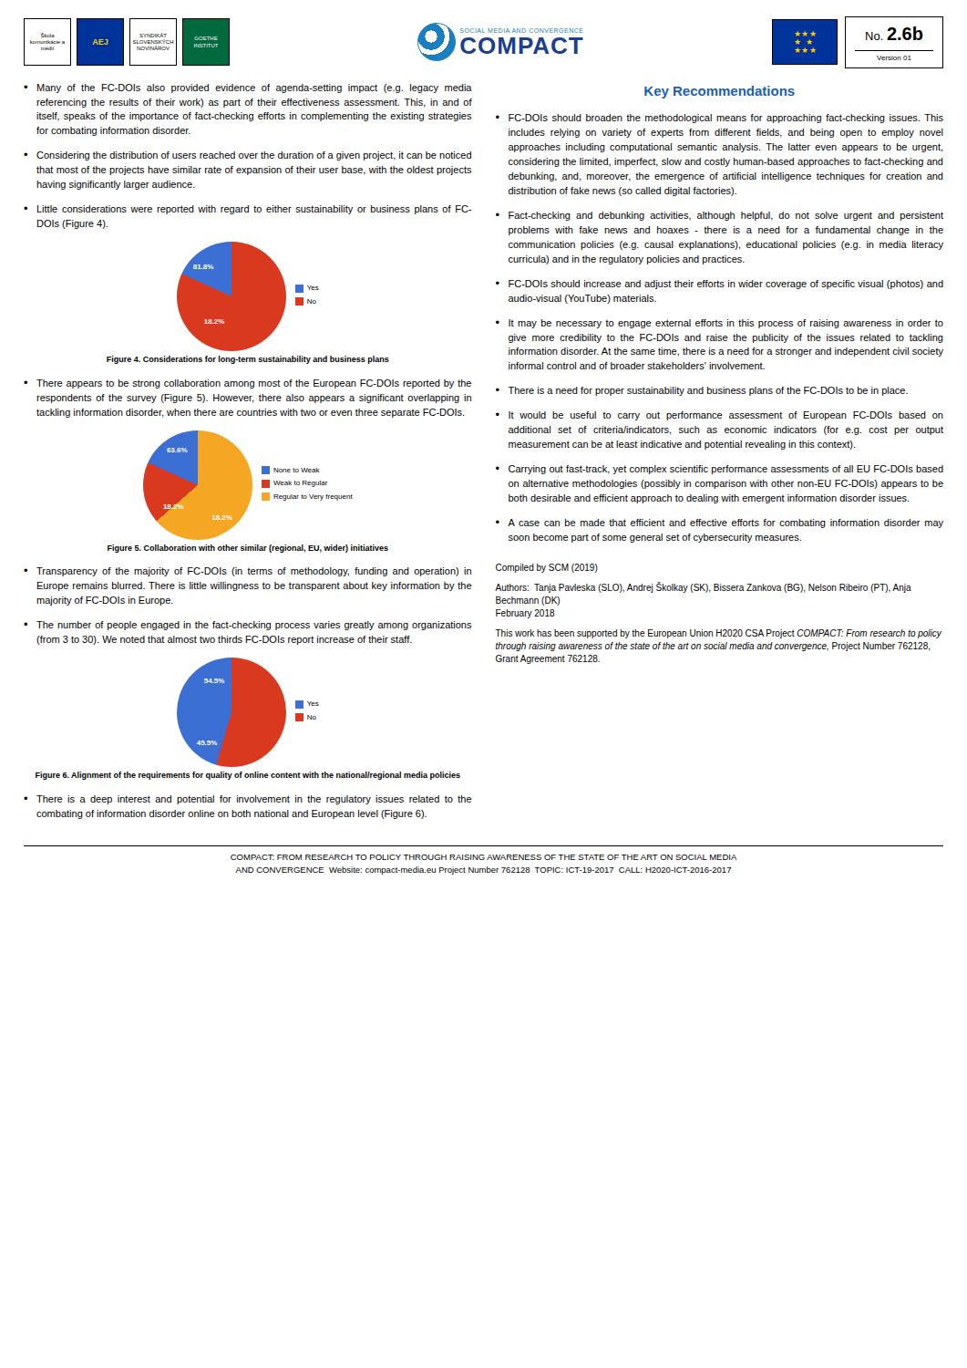Škola komunikácie a médií
AEJ
SYNDIKÁT SLOVENSKÝCH NOVINÁROV
GOETHE INSTITUT
SOCIAL MEDIA AND CONVERGENCE COMPACT
★ ★ ★
★ ★
★ ★ ★
No. 2.6b
Version 01
Many of the FC-DOIs also provided evidence of agenda-setting impact (e.g. legacy media referencing the results of their work) as part of their effectiveness assessment. This, in and of itself, speaks of the importance of fact-checking efforts in complementing the existing strategies for combating information disorder.
Considering the distribution of users reached over the duration of a given project, it can be noticed that most of the projects have similar rate of expansion of their user base, with the oldest projects having significantly larger audience.
Little considerations were reported with regard to either sustainability or business plans of FC-DOIs (Figure 4).
81.8% 18.2%
Yes
No
Figure 4. Considerations for long-term sustainability and business plans
There appears to be strong collaboration among most of the European FC-DOIs reported by the respondents of the survey (Figure 5). However, there also appears a significant overlapping in tackling information disorder, when there are countries with two or even three separate FC-DOIs.
63.6% 18.2% 18.2%
None to Weak
Weak to Regular
Regular to Very frequent
Figure 5. Collaboration with other similar (regional, EU, wider) initiatives
Transparency of the majority of FC-DOIs (in terms of methodology, funding and operation) in Europe remains blurred. There is little willingness to be transparent about key information by the majority of FC-DOIs in Europe.
The number of people engaged in the fact-checking process varies greatly among organizations (from 3 to 30). We noted that almost two thirds FC-DOIs report increase of their staff.
54.5% 45.5%
Yes
No
Figure 6. Alignment of the requirements for quality of online content with the national/regional media policies
There is a deep interest and potential for involvement in the regulatory issues related to the combating of information disorder online on both national and European level (Figure 6).
Key Recommendations
FC-DOIs should broaden the methodological means for approaching fact-checking issues. This includes relying on variety of experts from different fields, and being open to employ novel approaches including computational semantic analysis. The latter even appears to be urgent, considering the limited, imperfect, slow and costly human-based approaches to fact-checking and debunking, and, moreover, the emergence of artificial intelligence techniques for creation and distribution of fake news (so called digital factories).
Fact-checking and debunking activities, although helpful, do not solve urgent and persistent problems with fake news and hoaxes - there is a need for a fundamental change in the communication policies (e.g. causal explanations), educational policies (e.g. in media literacy curricula) and in the regulatory policies and practices.
FC-DOIs should increase and adjust their efforts in wider coverage of specific visual (photos) and audio-visual (YouTube) materials.
It may be necessary to engage external efforts in this process of raising awareness in order to give more credibility to the FC-DOIs and raise the publicity of the issues related to tackling information disorder. At the same time, there is a need for a stronger and independent civil society informal control and of broader stakeholders' involvement.
There is a need for proper sustainability and business plans of the FC-DOIs to be in place.
It would be useful to carry out performance assessment of European FC-DOIs based on additional set of criteria/indicators, such as economic indicators (for e.g. cost per output measurement can be at least indicative and potential revealing in this context).
Carrying out fast-track, yet complex scientific performance assessments of all EU FC-DOIs based on alternative methodologies (possibly in comparison with other non-EU FC-DOIs) appears to be both desirable and efficient approach to dealing with emergent information disorder issues.
A case can be made that efficient and effective efforts for combating information disorder may soon become part of some general set of cybersecurity measures.
Compiled by SCM (2019)
Authors: Tanja Pavleska (SLO), Andrej Školkay (SK), Bissera Zankova (BG), Nelson Ribeiro (PT), Anja Bechmann (DK)
February 2018
This work has been supported by the European Union H2020 CSA Project COMPACT: From research to policy through raising awareness of the state of the art on social media and convergence, Project Number 762128, Grant Agreement 762128.
COMPACT: FROM RESEARCH TO POLICY THROUGH RAISING AWARENESS OF THE STATE OF THE ART ON SOCIAL MEDIA
AND CONVERGENCE Website: compact-media.eu Project Number 762128 TOPIC: ICT-19-2017 CALL: H2020-ICT-2016-2017